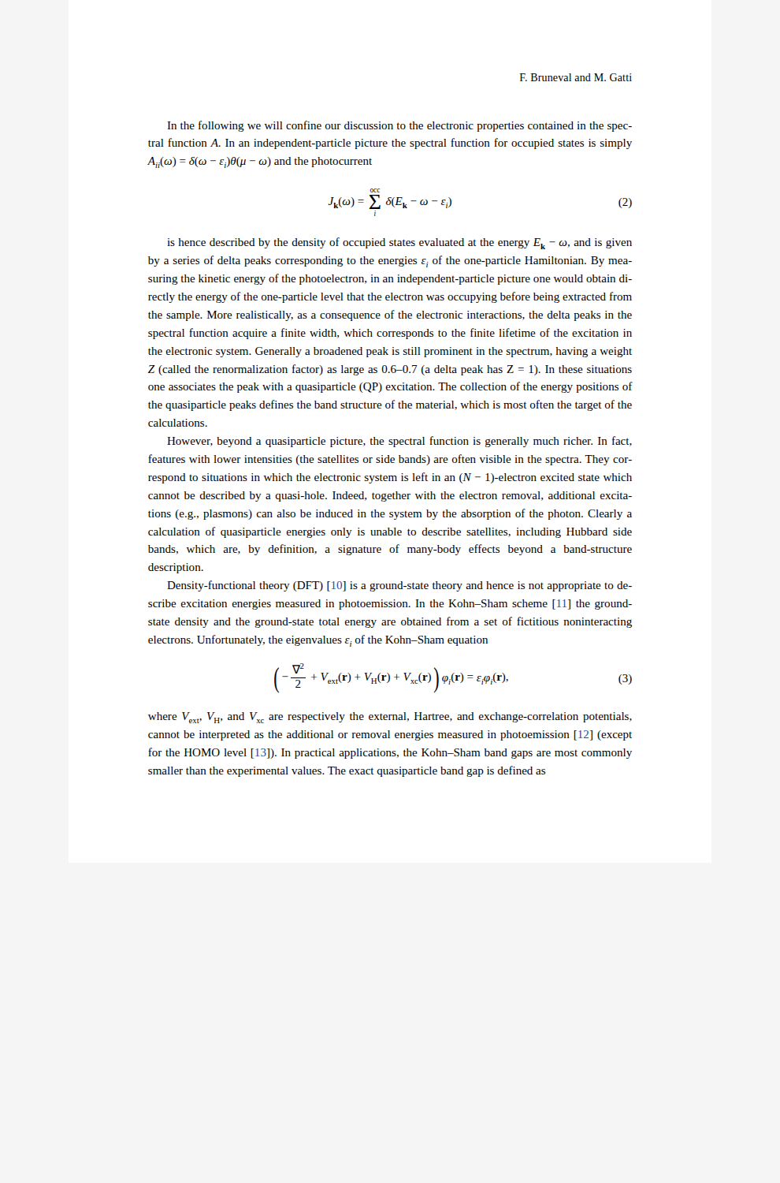F. Bruneval and M. Gatti
In the following we will confine our discussion to the electronic properties contained in the spectral function A. In an independent-particle picture the spectral function for occupied states is simply Aii(ω) = δ(ω − εi)θ(μ − ω) and the photocurrent
Jk(ω) = occ Σi δ(Ek − ω − εi)
(2)
is hence described by the density of occupied states evaluated at the energy Ek − ω, and is given by a series of delta peaks corresponding to the energies εi of the one-particle Hamiltonian. By measuring the kinetic energy of the photoelectron, in an independent-particle picture one would obtain directly the energy of the one-particle level that the electron was occupying before being extracted from the sample. More realistically, as a consequence of the electronic interactions, the delta peaks in the spectral function acquire a finite width, which corresponds to the finite lifetime of the excitation in the electronic system. Generally a broadened peak is still prominent in the spectrum, having a weight Z (called the renormalization factor) as large as 0.6–0.7 (a delta peak has Z = 1). In these situations one associates the peak with a quasiparticle (QP) excitation. The collection of the energy positions of the quasiparticle peaks defines the band structure of the material, which is most often the target of the calculations.
However, beyond a quasiparticle picture, the spectral function is generally much richer. In fact, features with lower intensities (the satellites or side bands) are often visible in the spectra. They correspond to situations in which the electronic system is left in an (N − 1)-electron excited state which cannot be described by a quasi-hole. Indeed, together with the electron removal, additional excitations (e.g., plasmons) can also be induced in the system by the absorption of the photon. Clearly a calculation of quasiparticle energies only is unable to describe satellites, including Hubbard side bands, which are, by definition, a signature of many-body effects beyond a band-structure description.
Density-functional theory (DFT) [10] is a ground-state theory and hence is not appropriate to describe excitation energies measured in photoemission. In the Kohn–Sham scheme [11] the ground-state density and the ground-state total energy are obtained from a set of fictitious noninteracting electrons. Unfortunately, the eigenvalues εi of the Kohn–Sham equation
(−∇22 + Vext(r) + VH(r) + Vxc(r)) φi(r) = εiφi(r),
(3)
where Vext, VH, and Vxc are respectively the external, Hartree, and exchange-correlation potentials, cannot be interpreted as the additional or removal energies measured in photoemission [12] (except for the HOMO level [13]). In practical applications, the Kohn–Sham band gaps are most commonly smaller than the experimental values. The exact quasiparticle band gap is defined as